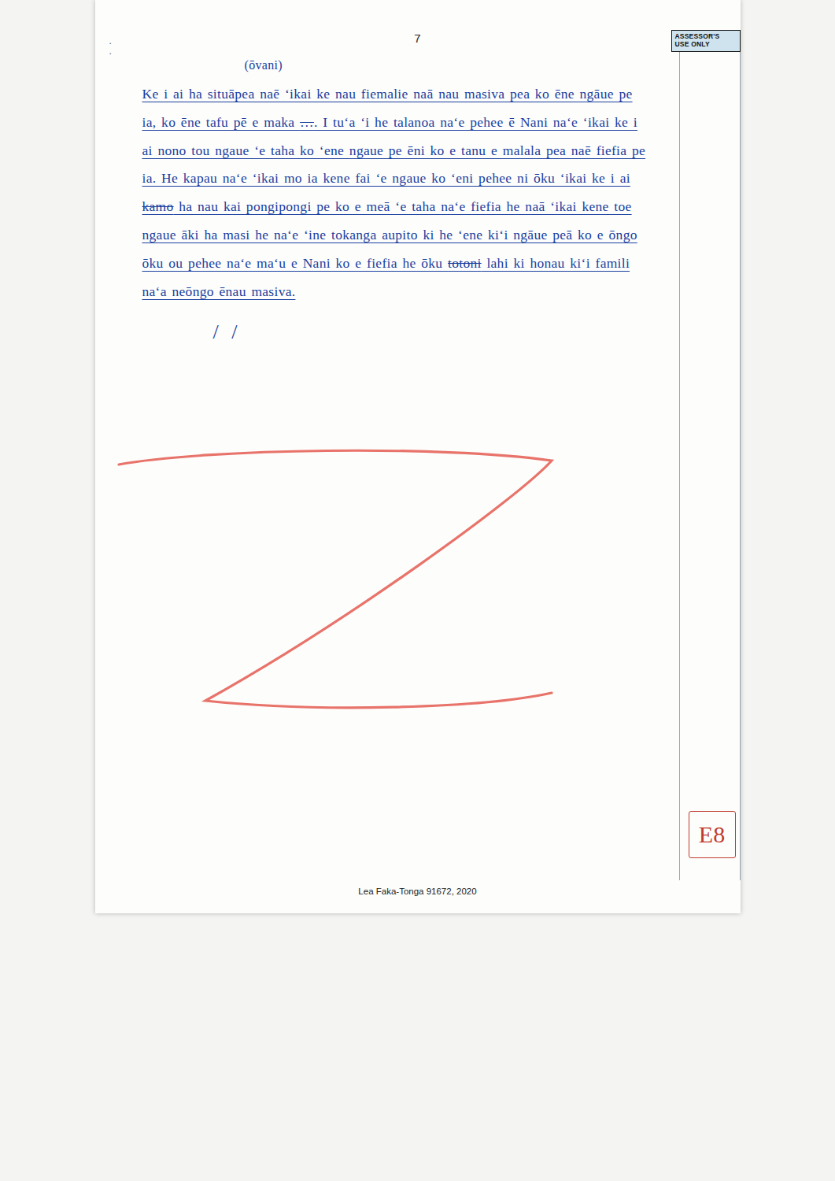.
.
7
Assessor's
use only
(ōvani)
Ke i ai ha situāpea naē ‘ikai ke nau fiemalie naā nau masiva pea ko ēne ngāue pe ia, ko ēne tafu pē e maka …. I tu‘a ‘i he talanoa na‘e pehee ē Nani na‘e ‘ikai ke i ai nono tou ngaue ‘e taha ko ‘ene ngaue pe ēni ko e tanu e malala pea naē fiefia pe ia. He kapau na‘e ‘ikai mo ia kene fai ‘e ngaue ko ‘eni pehee ni ōku ‘ikai ke i ai kamo ha nau kai pongipongi pe ko e meā ‘e taha na‘e fiefia he naā ‘ikai kene toe ngaue āki ha masi he na‘e ‘ine tokanga aupito ki he ‘ene ki‘i ngāue peā ko e ōngo ōku ou pehee na‘e ma‘u e Nani ko e fiefia he ōku totoni lahi ki honau ki‘i famili na‘a neōngo ēnau masiva.
/ /
E8
Lea Faka-Tonga 91672, 2020